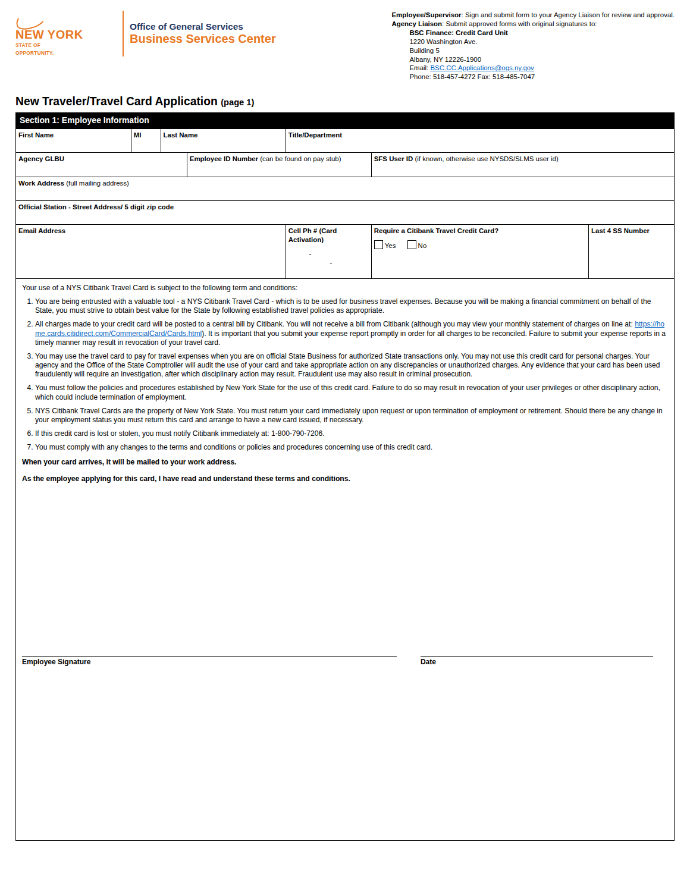NEW YORK
STATE OF
OPPORTUNITY.
Office of General Services
Business Services Center
Employee/Supervisor: Sign and submit form to your Agency Liaison for review and approval.
Agency Liaison: Submit approved forms with original signatures to:
BSC Finance: Credit Card Unit
1220 Washington Ave.
Building 5
Albany, NY 12226-1900
Email: BSC.CC.Applications@ogs.ny.gov
Phone: 518-457-4272 Fax: 518-485-7047
New Traveler/Travel Card Application (page 1)
| Section 1: Employee Information |
| --- |
| First Name | MI | Last Name | Title/Department |
| Agency GLBU | Employee ID Number (can be found on pay stub) | SFS User ID (if known, otherwise use NYSDS/SLMS user id) |
| Work Address (full mailing address) |
| Official Station - Street Address/ 5 digit zip code |
| Email Address | Cell Ph # (Card Activation) - - | Require a Citibank Travel Credit Card? Yes No | Last 4 SS Number |
Your use of a NYS Citibank Travel Card is subject to the following term and conditions:
You are being entrusted with a valuable tool - a NYS Citibank Travel Card - which is to be used for business travel expenses. Because you will be making a financial commitment on behalf of the State, you must strive to obtain best value for the State by following established travel policies as appropriate.
All charges made to your credit card will be posted to a central bill by Citibank. You will not receive a bill from Citibank (although you may view your monthly statement of charges on line at: https://home.cards.citidirect.com/CommercialCard/Cards.html). It is important that you submit your expense report promptly in order for all charges to be reconciled. Failure to submit your expense reports in a timely manner may result in revocation of your travel card.
You may use the travel card to pay for travel expenses when you are on official State Business for authorized State transactions only. You may not use this credit card for personal charges. Your agency and the Office of the State Comptroller will audit the use of your card and take appropriate action on any discrepancies or unauthorized charges. Any evidence that your card has been used fraudulently will require an investigation, after which disciplinary action may result. Fraudulent use may also result in criminal prosecution.
You must follow the policies and procedures established by New York State for the use of this credit card. Failure to do so may result in revocation of your user privileges or other disciplinary action, which could include termination of employment.
NYS Citibank Travel Cards are the property of New York State. You must return your card immediately upon request or upon termination of employment or retirement. Should there be any change in your employment status you must return this card and arrange to have a new card issued, if necessary.
If this credit card is lost or stolen, you must notify Citibank immediately at: 1-800-790-7206.
You must comply with any changes to the terms and conditions or policies and procedures concerning use of this credit card.
When your card arrives, it will be mailed to your work address.
As the employee applying for this card, I have read and understand these terms and conditions.
Employee Signature
Date